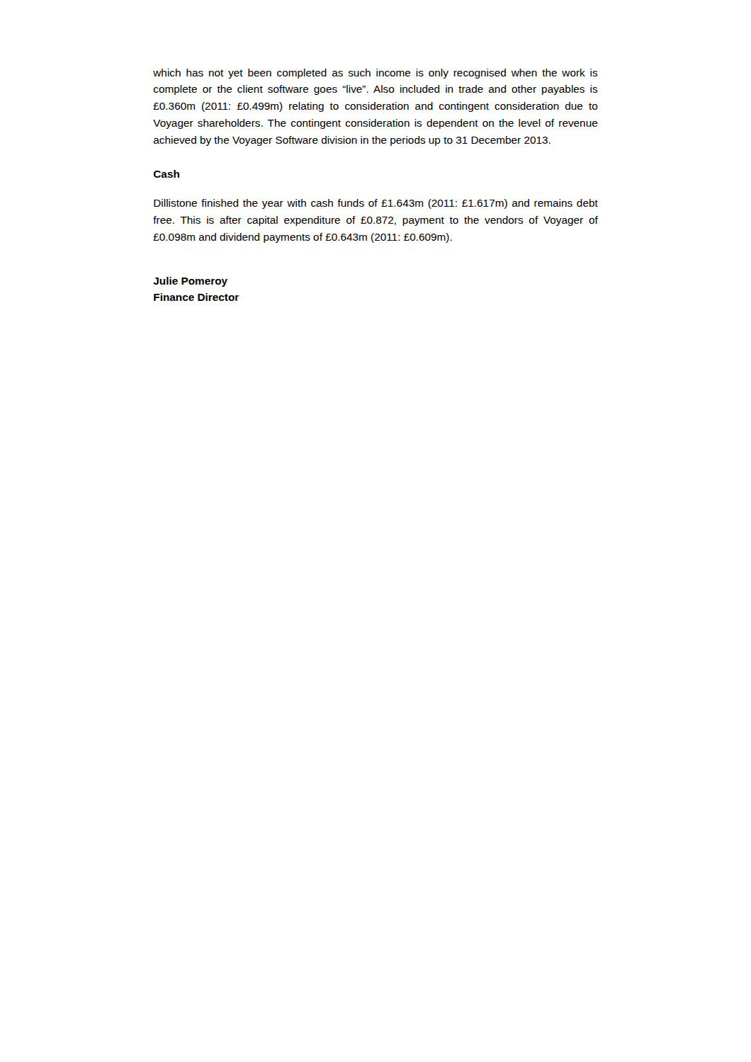which has not yet been completed as such income is only recognised when the work is complete or the client software goes “live”. Also included in trade and other payables is £0.360m (2011: £0.499m) relating to consideration and contingent consideration due to Voyager shareholders. The contingent consideration is dependent on the level of revenue achieved by the Voyager Software division in the periods up to 31 December 2013.
Cash
Dillistone finished the year with cash funds of £1.643m (2011: £1.617m) and remains debt free. This is after capital expenditure of £0.872, payment to the vendors of Voyager of £0.098m and dividend payments of £0.643m (2011: £0.609m).
Julie Pomeroy
Finance Director